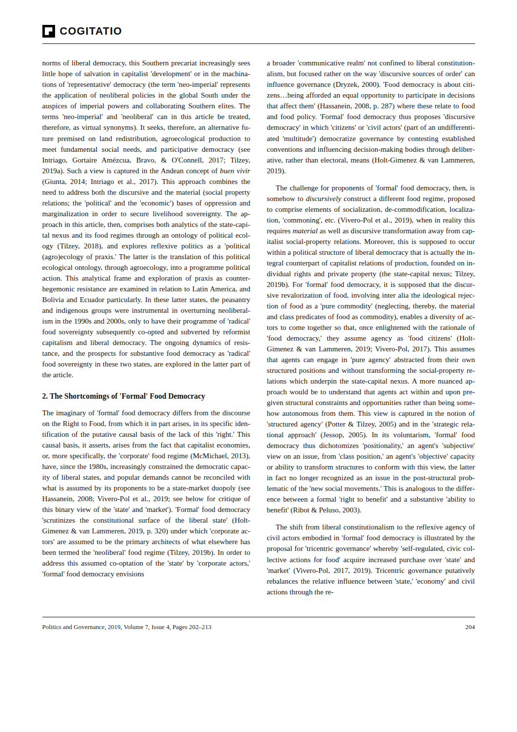Cogitatio
norms of liberal democracy, this Southern precariat increasingly sees little hope of salvation in capitalist 'development' or in the machinations of 'representative' democracy (the term 'neo-imperial' represents the application of neoliberal policies in the global South under the auspices of imperial powers and collaborating Southern elites. The terms 'neo-imperial' and 'neoliberal' can in this article be treated, therefore, as virtual synonyms). It seeks, therefore, an alternative future premised on land redistribution, agroecological production to meet fundamental social needs, and participative democracy (see Intriago, Gortaire Amézcua, Bravo, & O'Connell, 2017; Tilzey, 2019a). Such a view is captured in the Andean concept of buen vivir (Giunta, 2014; Intriago et al., 2017). This approach combines the need to address both the discursive and the material (social property relations; the 'political' and the 'economic') bases of oppression and marginalization in order to secure livelihood sovereignty. The approach in this article, then, comprises both analytics of the state-capital nexus and its food regimes through an ontology of political ecology (Tilzey, 2018), and explores reflexive politics as a 'political (agro)ecology of praxis.' The latter is the translation of this political ecological ontology, through agroecology, into a programme political action. This analytical frame and exploration of praxis as counter-hegemonic resistance are examined in relation to Latin America, and Bolivia and Ecuador particularly. In these latter states, the peasantry and indigenous groups were instrumental in overturning neoliberalism in the 1990s and 2000s, only to have their programme of 'radical' food sovereignty subsequently co-opted and subverted by reformist capitalism and liberal democracy. The ongoing dynamics of resistance, and the prospects for substantive food democracy as 'radical' food sovereignty in these two states, are explored in the latter part of the article.
2. The Shortcomings of 'Formal' Food Democracy
The imaginary of 'formal' food democracy differs from the discourse on the Right to Food, from which it in part arises, in its specific identification of the putative causal basis of the lack of this 'right.' This causal basis, it asserts, arises from the fact that capitalist economies, or, more specifically, the 'corporate' food regime (McMichael, 2013), have, since the 1980s, increasingly constrained the democratic capacity of liberal states, and popular demands cannot be reconciled with what is assumed by its proponents to be a state-market duopoly (see Hassanein, 2008; Vivero-Pol et al., 2019; see below for critique of this binary view of the 'state' and 'market'). 'Formal' food democracy 'scrutinizes the constitutional surface of the liberal state' (Holt-Gimenez & van Lammeren, 2019, p. 320) under which 'corporate actors' are assumed to be the primary architects of what elsewhere has been termed the 'neoliberal' food regime (Tilzey, 2019b). In order to address this assumed co-optation of the 'state' by 'corporate actors,' 'formal' food democracy envisions
a broader 'communicative realm' not confined to liberal constitutionalism, but focused rather on the way 'discursive sources of order' can influence governance (Dryzek, 2000). 'Food democracy is about citizens…being afforded an equal opportunity to participate in decisions that affect them' (Hassanein, 2008, p. 287) where these relate to food and food policy. 'Formal' food democracy thus proposes 'discursive democracy' in which 'citizens' or 'civil actors' (part of an undifferentiated 'multitude') democratize governance by contesting established conventions and influencing decision-making bodies through deliberative, rather than electoral, means (Holt-Gimenez & van Lammeren, 2019).
The challenge for proponents of 'formal' food democracy, then, is somehow to discursively construct a different food regime, proposed to comprise elements of socialization, de-commodification, localization, 'commoning', etc. (Vivero-Pol et al., 2019), when in reality this requires material as well as discursive transformation away from capitalist social-property relations. Moreover, this is supposed to occur within a political structure of liberal democracy that is actually the integral counterpart of capitalist relations of production, founded on individual rights and private property (the state-capital nexus; Tilzey, 2019b). For 'formal' food democracy, it is supposed that the discursive revalorization of food, involving inter alia the ideological rejection of food as a 'pure commodity' (neglecting, thereby, the material and class predicates of food as commodity), enables a diversity of actors to come together so that, once enlightened with the rationale of 'food democracy,' they assume agency as 'food citizens' (Holt-Gimenez & van Lammeren, 2019; Vivero-Pol, 2017). This assumes that agents can engage in 'pure agency' abstracted from their own structured positions and without transforming the social-property relations which underpin the state-capital nexus. A more nuanced approach would be to understand that agents act within and upon pre-given structural constraints and opportunities rather than being somehow autonomous from them. This view is captured in the notion of 'structured agency' (Potter & Tilzey, 2005) and in the 'strategic relational approach' (Jessop, 2005). In its voluntarism, 'formal' food democracy thus dichotomizes 'positionality,' an agent's 'subjective' view on an issue, from 'class position,' an agent's 'objective' capacity or ability to transform structures to conform with this view, the latter in fact no longer recognized as an issue in the post-structural problematic of the 'new social movements.' This is analogous to the difference between a formal 'right to benefit' and a substantive 'ability to benefit' (Ribot & Peluso, 2003).
The shift from liberal constitutionalism to the reflexive agency of civil actors embodied in 'formal' food democracy is illustrated by the proposal for 'tricentric governance' whereby 'self-regulated, civic collective actions for food' acquire increased purchase over 'state' and 'market' (Vivero-Pol, 2017, 2019). Tricentric governance putatively rebalances the relative influence between 'state,' 'economy' and civil actions through the re-
Politics and Governance, 2019, Volume 7, Issue 4, Pages 202–213 204